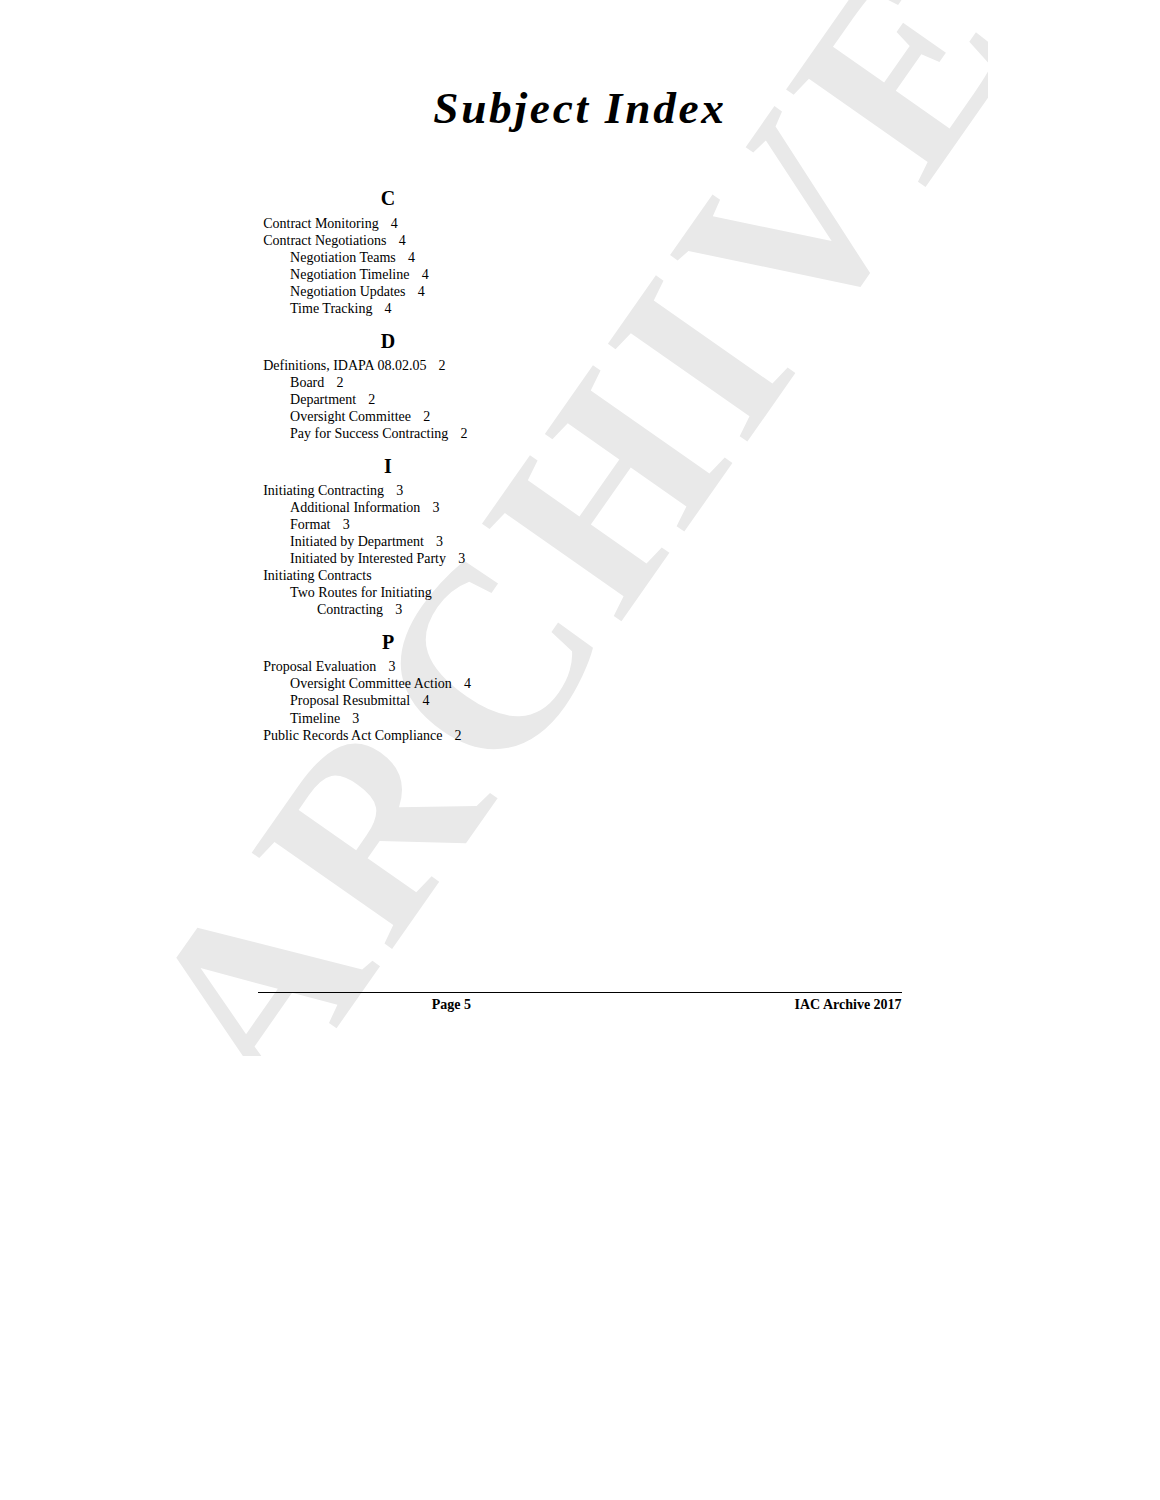ARCHIVE
Subject Index
C
Contract Monitoring 4
Contract Negotiations 4
Negotiation Teams 4
Negotiation Timeline 4
Negotiation Updates 4
Time Tracking 4
D
Definitions, IDAPA 08.02.05 2
Board 2
Department 2
Oversight Committee 2
Pay for Success Contracting 2
I
Initiating Contracting 3
Additional Information 3
Format 3
Initiated by Department 3
Initiated by Interested Party 3
Initiating Contracts
Two Routes for Initiating
Contracting 3
P
Proposal Evaluation 3
Oversight Committee Action 4
Proposal Resubmittal 4
Timeline 3
Public Records Act Compliance 2
Page 5
IAC Archive 2017